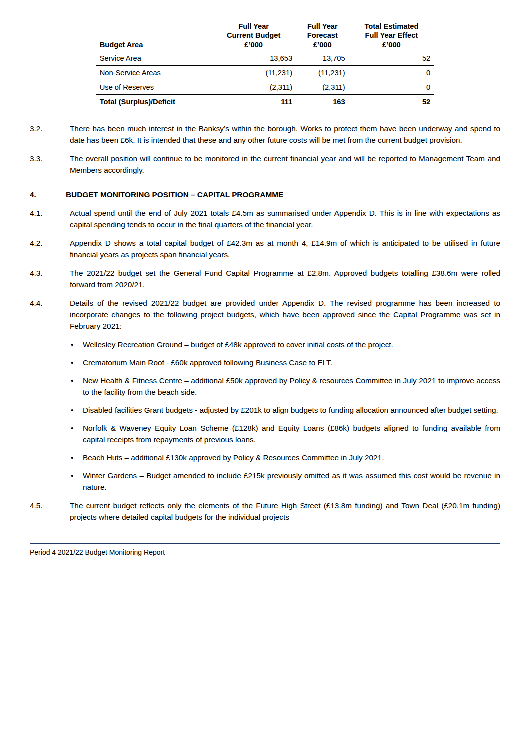| Budget Area | Full Year Current Budget £’000 | Full Year Forecast £’000 | Total Estimated Full Year Effect £’000 |
| --- | --- | --- | --- |
| Service Area | 13,653 | 13,705 | 52 |
| Non-Service Areas | (11,231) | (11,231) | 0 |
| Use of Reserves | (2,311) | (2,311) | 0 |
| Total (Surplus)/Deficit | 111 | 163 | 52 |
3.2.
There has been much interest in the Banksy’s within the borough. Works to protect them have been underway and spend to date has been £6k. It is intended that these and any other future costs will be met from the current budget provision.
3.3.
The overall position will continue to be monitored in the current financial year and will be reported to Management Team and Members accordingly.
4. BUDGET MONITORING POSITION – CAPITAL PROGRAMME
4.1.
Actual spend until the end of July 2021 totals £4.5m as summarised under Appendix D. This is in line with expectations as capital spending tends to occur in the final quarters of the financial year.
4.2.
Appendix D shows a total capital budget of £42.3m as at month 4, £14.9m of which is anticipated to be utilised in future financial years as projects span financial years.
4.3.
The 2021/22 budget set the General Fund Capital Programme at £2.8m. Approved budgets totalling £38.6m were rolled forward from 2020/21.
4.4.
Details of the revised 2021/22 budget are provided under Appendix D. The revised programme has been increased to incorporate changes to the following project budgets, which have been approved since the Capital Programme was set in February 2021:
Wellesley Recreation Ground – budget of £48k approved to cover initial costs of the project.
Crematorium Main Roof - £60k approved following Business Case to ELT.
New Health & Fitness Centre – additional £50k approved by Policy & resources Committee in July 2021 to improve access to the facility from the beach side.
Disabled facilities Grant budgets - adjusted by £201k to align budgets to funding allocation announced after budget setting.
Norfolk & Waveney Equity Loan Scheme (£128k) and Equity Loans (£86k) budgets aligned to funding available from capital receipts from repayments of previous loans.
Beach Huts – additional £130k approved by Policy & Resources Committee in July 2021.
Winter Gardens – Budget amended to include £215k previously omitted as it was assumed this cost would be revenue in nature.
4.5.
The current budget reflects only the elements of the Future High Street (£13.8m funding) and Town Deal (£20.1m funding) projects where detailed capital budgets for the individual projects
Period 4 2021/22 Budget Monitoring Report